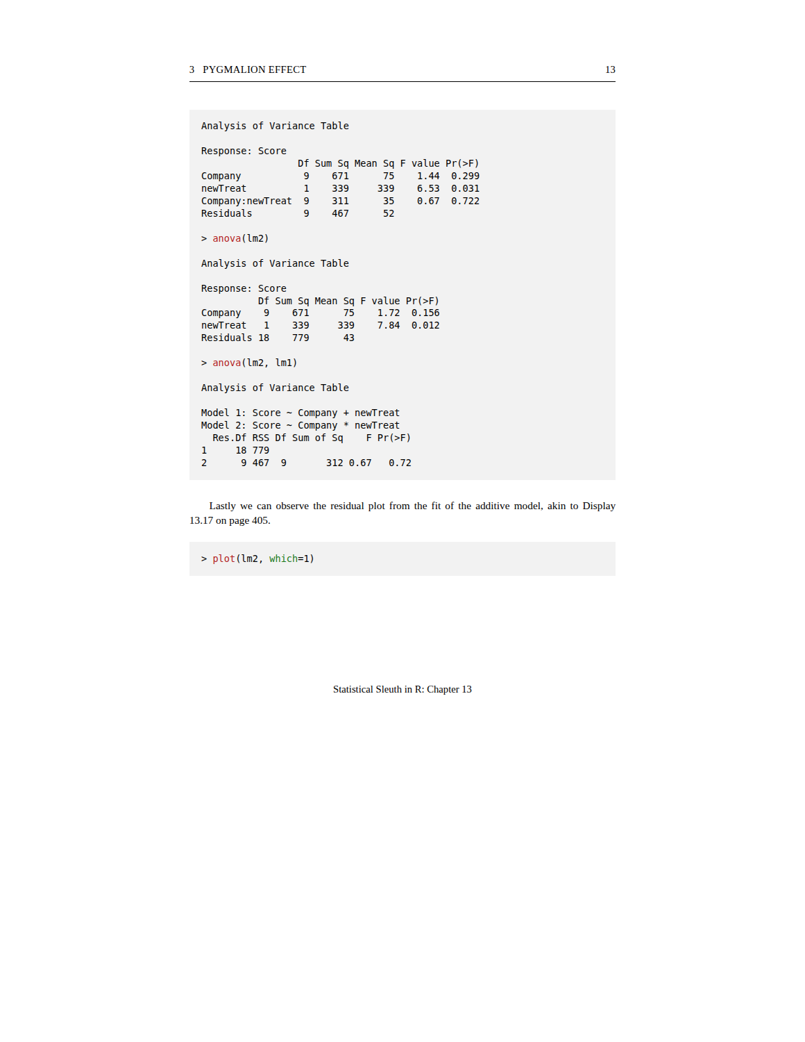3 Pygmalion Effect
13
Analysis of Variance Table

Response: Score
                 Df Sum Sq Mean Sq F value Pr(>F)
Company           9    671      75    1.44  0.299
newTreat          1    339     339    6.53  0.031
Company:newTreat  9    311      35    0.67  0.722
Residuals         9    467      52

> anova(lm2)

Analysis of Variance Table

Response: Score
          Df Sum Sq Mean Sq F value Pr(>F)
Company    9    671      75    1.72  0.156
newTreat   1    339     339    7.84  0.012
Residuals 18    779      43

> anova(lm2, lm1)

Analysis of Variance Table

Model 1: Score ~ Company + newTreat
Model 2: Score ~ Company * newTreat
  Res.Df RSS Df Sum of Sq    F Pr(>F)
1     18 779
2      9 467  9       312 0.67   0.72
Lastly we can observe the residual plot from the fit of the additive model, akin to Display 13.17 on page 405.
> plot(lm2, which=1)
Statistical Sleuth in R: Chapter 13